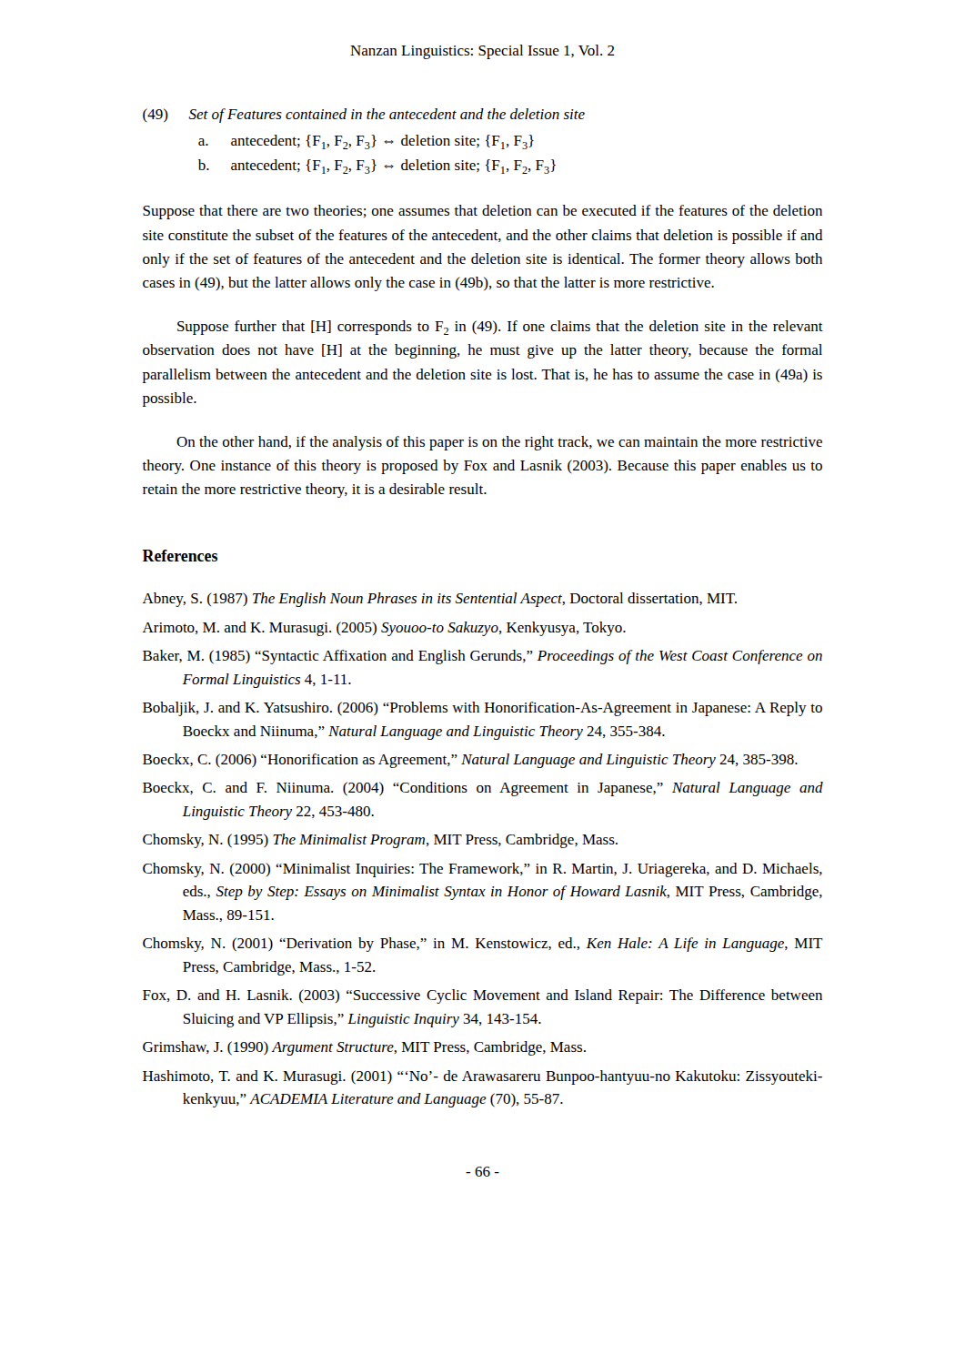Nanzan Linguistics: Special Issue 1, Vol. 2
(49) Set of Features contained in the antecedent and the deletion site
a. antecedent; {F1, F2, F3} ⇔ deletion site; {F1, F3}
b. antecedent; {F1, F2, F3} ⇔ deletion site; {F1, F2, F3}
Suppose that there are two theories; one assumes that deletion can be executed if the features of the deletion site constitute the subset of the features of the antecedent, and the other claims that deletion is possible if and only if the set of features of the antecedent and the deletion site is identical. The former theory allows both cases in (49), but the latter allows only the case in (49b), so that the latter is more restrictive.
Suppose further that [H] corresponds to F2 in (49). If one claims that the deletion site in the relevant observation does not have [H] at the beginning, he must give up the latter theory, because the formal parallelism between the antecedent and the deletion site is lost. That is, he has to assume the case in (49a) is possible.
On the other hand, if the analysis of this paper is on the right track, we can maintain the more restrictive theory. One instance of this theory is proposed by Fox and Lasnik (2003). Because this paper enables us to retain the more restrictive theory, it is a desirable result.
References
Abney, S. (1987) The English Noun Phrases in its Sentential Aspect, Doctoral dissertation, MIT.
Arimoto, M. and K. Murasugi. (2005) Syouoo-to Sakuzyo, Kenkyusya, Tokyo.
Baker, M. (1985) “Syntactic Affixation and English Gerunds,” Proceedings of the West Coast Conference on Formal Linguistics 4, 1-11.
Bobaljik, J. and K. Yatsushiro. (2006) “Problems with Honorification-As-Agreement in Japanese: A Reply to Boeckx and Niinuma,” Natural Language and Linguistic Theory 24, 355-384.
Boeckx, C. (2006) “Honorification as Agreement,” Natural Language and Linguistic Theory 24, 385-398.
Boeckx, C. and F. Niinuma. (2004) “Conditions on Agreement in Japanese,” Natural Language and Linguistic Theory 22, 453-480.
Chomsky, N. (1995) The Minimalist Program, MIT Press, Cambridge, Mass.
Chomsky, N. (2000) “Minimalist Inquiries: The Framework,” in R. Martin, J. Uriagereka, and D. Michaels, eds., Step by Step: Essays on Minimalist Syntax in Honor of Howard Lasnik, MIT Press, Cambridge, Mass., 89-151.
Chomsky, N. (2001) “Derivation by Phase,” in M. Kenstowicz, ed., Ken Hale: A Life in Language, MIT Press, Cambridge, Mass., 1-52.
Fox, D. and H. Lasnik. (2003) “Successive Cyclic Movement and Island Repair: The Difference between Sluicing and VP Ellipsis,” Linguistic Inquiry 34, 143-154.
Grimshaw, J. (1990) Argument Structure, MIT Press, Cambridge, Mass.
Hashimoto, T. and K. Murasugi. (2001) “‘No’- de Arawasareru Bunpoo-hantyuu-no Kakutoku: Zissyouteki-kenkyuu,” ACADEMIA Literature and Language (70), 55-87.
- 66 -